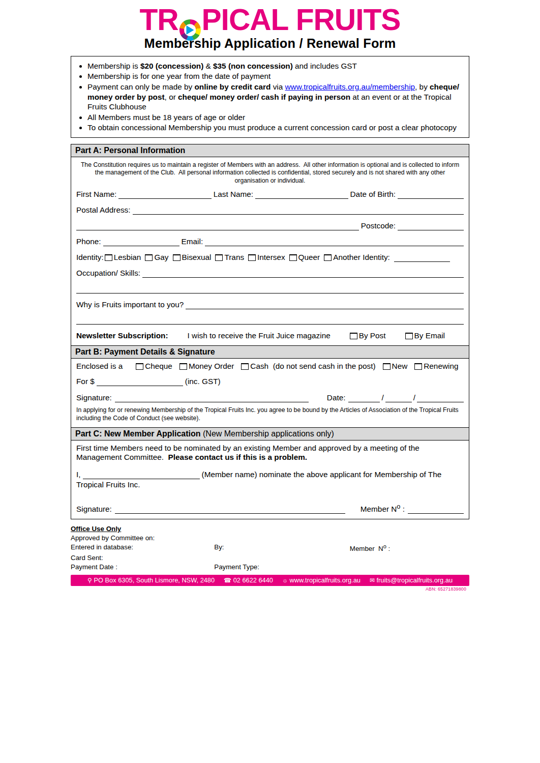TR PICAL FRUITS
Membership Application / Renewal Form
Membership is $20 (concession) & $35 (non concession) and includes GST
Membership is for one year from the date of payment
Payment can only be made by online by credit card via www.tropicalfruits.org.au/membership, by cheque/ money order by post, or cheque/ money order/ cash if paying in person at an event or at the Tropical Fruits Clubhouse
All Members must be 18 years of age or older
To obtain concessional Membership you must produce a current concession card or post a clear photocopy
Part A: Personal Information
The Constitution requires us to maintain a register of Members with an address. All other information is optional and is collected to inform the management of the Club. All personal information collected is confidential, stored securely and is not shared with any other organisation or individual.
First Name: Last Name: Date of Birth:
Postal Address:
Postcode:
Phone: Email:
Identity: Lesbian Gay Bisexual Trans Intersex Queer Another Identity:
Occupation/ Skills:
Why is Fruits important to you?
Newsletter Subscription: I wish to receive the Fruit Juice magazine By Post By Email
Part B: Payment Details & Signature
Enclosed is a Cheque Money Order Cash (do not send cash in the post) New Renewing
For $ (inc. GST)
Signature: Date: / /
In applying for or renewing Membership of the Tropical Fruits Inc. you agree to be bound by the Articles of Association of the Tropical Fruits including the Code of Conduct (see website).
Part C: New Member Application (New Membership applications only)
First time Members need to be nominated by an existing Member and approved by a meeting of the Management Committee. Please contact us if this is a problem.
I, (Member name) nominate the above applicant for Membership of The
Tropical Fruits Inc.
Signature: Member No :
Office Use Only
| Approved by Committee on: | | |
| Entered in database: | By: | Member N o : |
| Card Sent: | | |
| Payment Date : | Payment Type: | |
⚲ PO Box 6305, South Lismore, NSW, 2480 ☎ 02 6622 6440 ☼ www.tropicalfruits.org.au ✉ fruits@tropicalfruits.org.au ABN: 65271839800